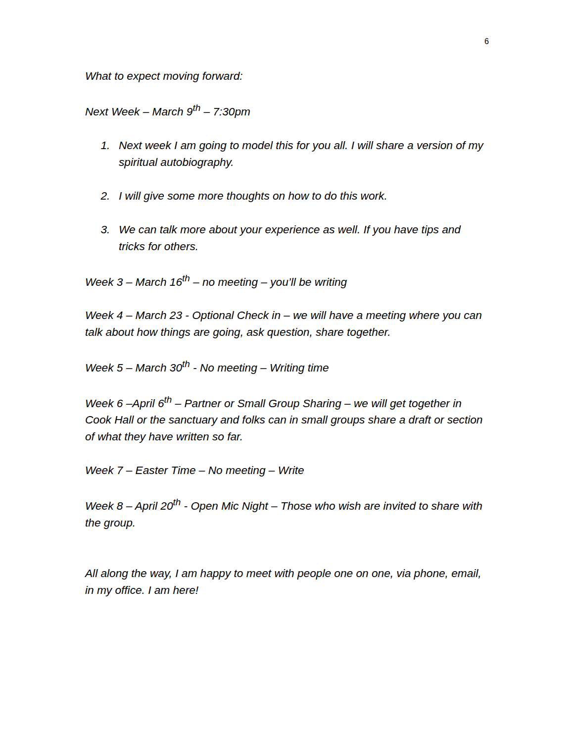6
What to expect moving forward:
Next Week – March 9th – 7:30pm
Next week I am going to model this for you all. I will share a version of my spiritual autobiography.
I will give some more thoughts on how to do this work.
We can talk more about your experience as well. If you have tips and tricks for others.
Week 3 – March 16th – no meeting – you’ll be writing
Week 4 – March 23 - Optional Check in – we will have a meeting where you can talk about how things are going, ask question, share together.
Week 5 – March 30th - No meeting – Writing time
Week 6 –April 6th – Partner or Small Group Sharing – we will get together in Cook Hall or the sanctuary and folks can in small groups share a draft or section of what they have written so far.
Week 7 – Easter Time – No meeting – Write
Week 8 – April 20th - Open Mic Night – Those who wish are invited to share with the group.
All along the way, I am happy to meet with people one on one, via phone, email, in my office. I am here!